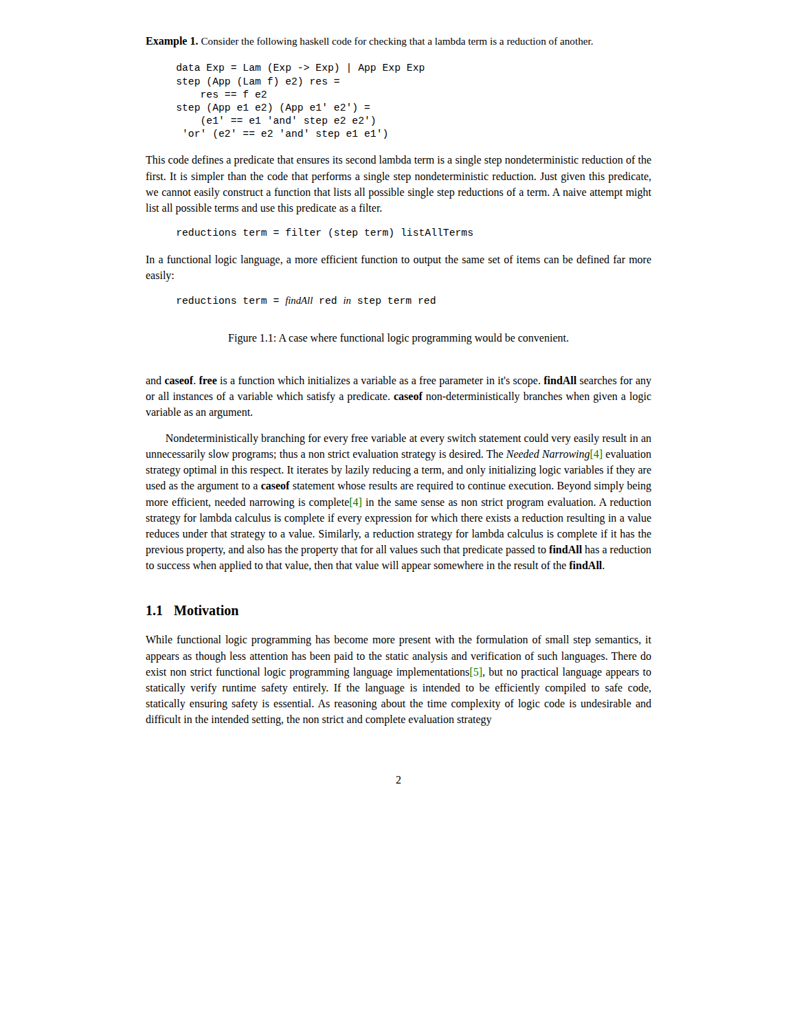Example 1. Consider the following haskell code for checking that a lambda term is a reduction of another.
data Exp = Lam (Exp -> Exp) | App Exp Exp
step (App (Lam f) e2) res =
    res == f e2
step (App e1 e2) (App e1' e2') =
    (e1' == e1 'and' step e2 e2')
 'or' (e2' == e2 'and' step e1 e1')
This code defines a predicate that ensures its second lambda term is a single step nondeterministic reduction of the first. It is simpler than the code that performs a single step nondeterministic reduction. Just given this predicate, we cannot easily construct a function that lists all possible single step reductions of a term. A naive attempt might list all possible terms and use this predicate as a filter.
reductions term = filter (step term) listAllTerms
In a functional logic language, a more efficient function to output the same set of items can be defined far more easily:
reductions term = findAll red in step term red
Figure 1.1: A case where functional logic programming would be convenient.
and caseof. free is a function which initializes a variable as a free parameter in it's scope. findAll searches for any or all instances of a variable which satisfy a predicate. caseof non-deterministically branches when given a logic variable as an argument.
Nondeterministically branching for every free variable at every switch statement could very easily result in an unnecessarily slow programs; thus a non strict evaluation strategy is desired. The Needed Narrowing[4] evaluation strategy optimal in this respect. It iterates by lazily reducing a term, and only initializing logic variables if they are used as the argument to a caseof statement whose results are required to continue execution. Beyond simply being more efficient, needed narrowing is complete[4] in the same sense as non strict program evaluation. A reduction strategy for lambda calculus is complete if every expression for which there exists a reduction resulting in a value reduces under that strategy to a value. Similarly, a reduction strategy for lambda calculus is complete if it has the previous property, and also has the property that for all values such that predicate passed to findAll has a reduction to success when applied to that value, then that value will appear somewhere in the result of the findAll.
1.1 Motivation
While functional logic programming has become more present with the formulation of small step semantics, it appears as though less attention has been paid to the static analysis and verification of such languages. There do exist non strict functional logic programming language implementations[5], but no practical language appears to statically verify runtime safety entirely. If the language is intended to be efficiently compiled to safe code, statically ensuring safety is essential. As reasoning about the time complexity of logic code is undesirable and difficult in the intended setting, the non strict and complete evaluation strategy
2